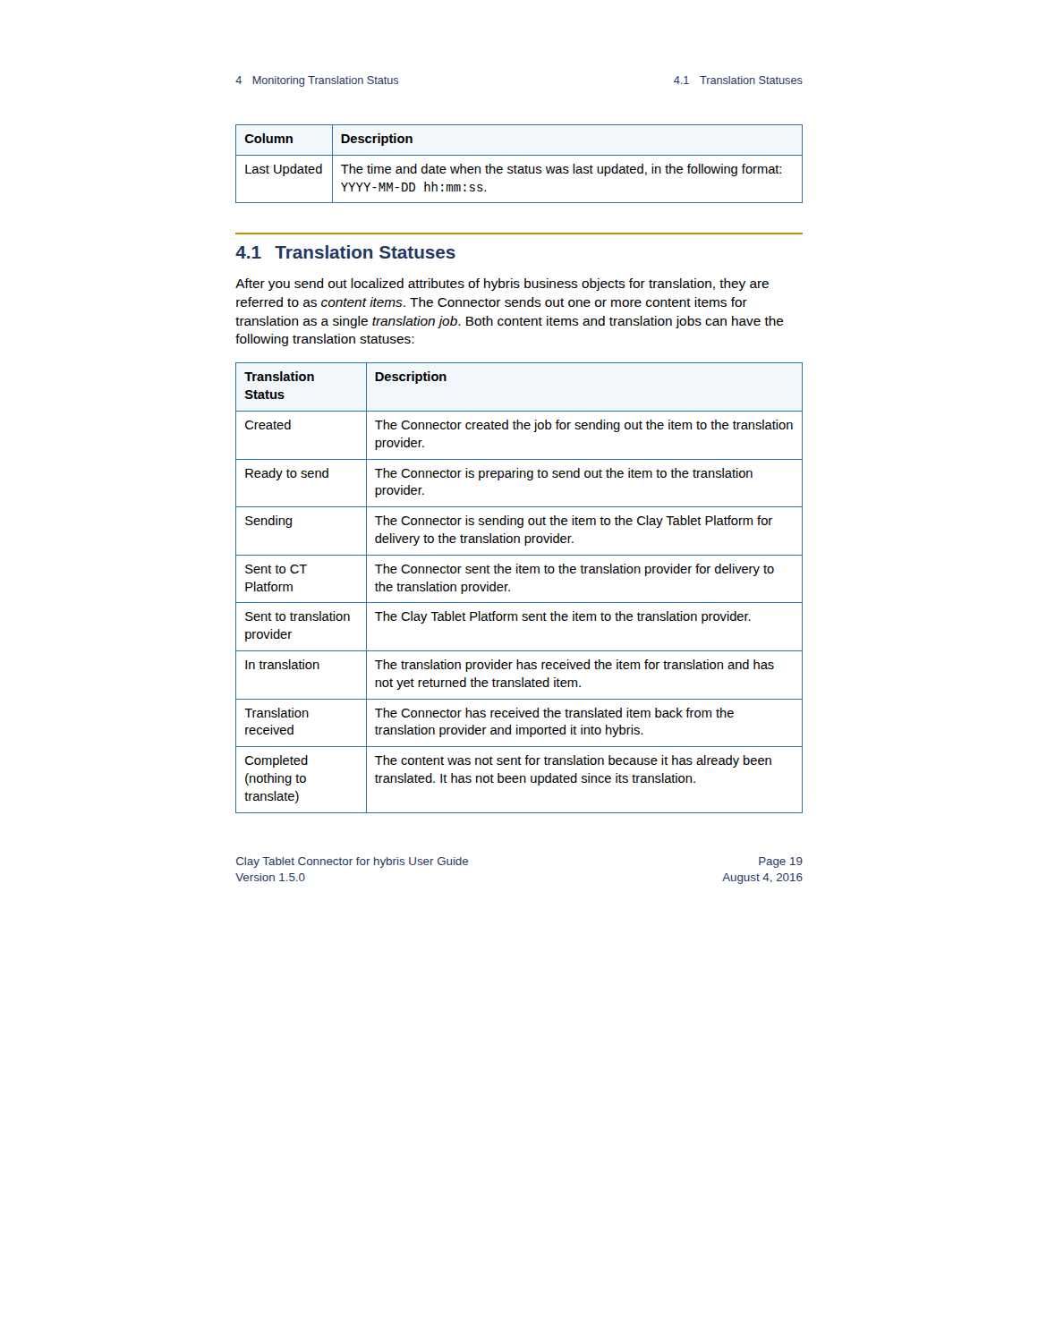4 Monitoring Translation Status
4.1 Translation Statuses
| Column | Description |
| --- | --- |
| Last Updated | The time and date when the status was last updated, in the following format: YYYY-MM-DD hh:mm:ss . |
4.1 Translation Statuses
After you send out localized attributes of hybris business objects for translation, they are referred to as content items. The Connector sends out one or more content items for translation as a single translation job. Both content items and translation jobs can have the following translation statuses:
| Translation Status | Description |
| --- | --- |
| Created | The Connector created the job for sending out the item to the translation provider. |
| Ready to send | The Connector is preparing to send out the item to the translation provider. |
| Sending | The Connector is sending out the item to the Clay Tablet Platform for delivery to the translation provider. |
| Sent to CT Platform | The Connector sent the item to the translation provider for delivery to the translation provider. |
| Sent to translation provider | The Clay Tablet Platform sent the item to the translation provider. |
| In translation | The translation provider has received the item for translation and has not yet returned the translated item. |
| Translation received | The Connector has received the translated item back from the translation provider and imported it into hybris. |
| Completed (nothing to translate) | The content was not sent for translation because it has already been translated. It has not been updated since its translation. |
Clay Tablet Connector for hybris User Guide
Version 1.5.0
Page 19
August 4, 2016